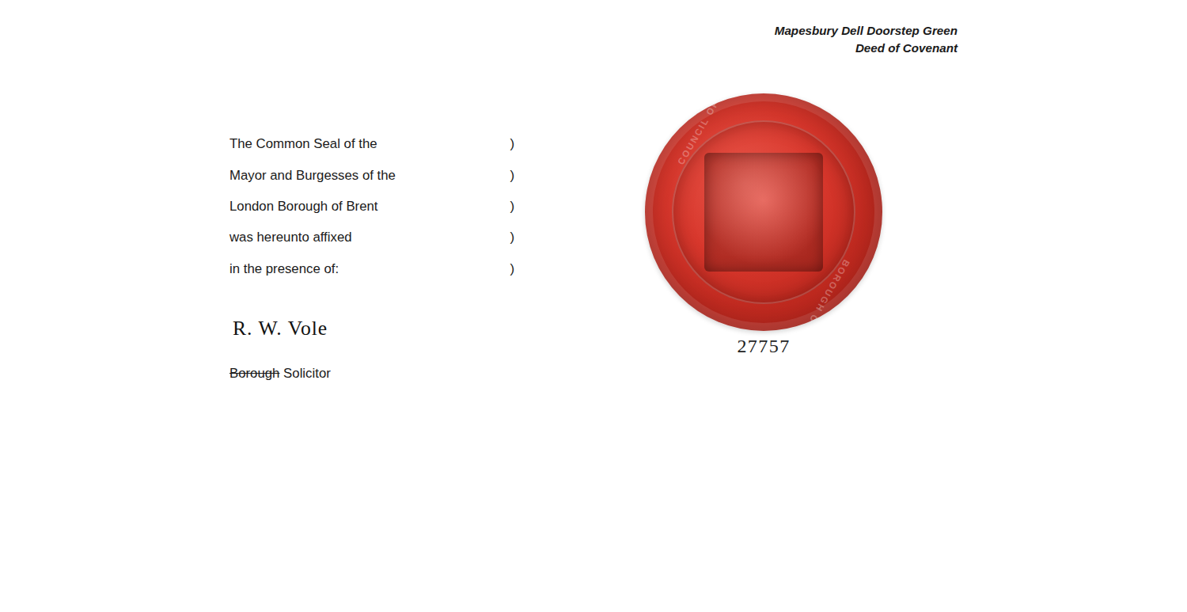Mapesbury Dell Doorstep Green
Deed of Covenant
The Common Seal of the)
Mayor and Burgesses of the)
London Borough of Brent)
was hereunto affixed)
in the presence of:)
R. W. Vole
Borough Solicitor
Council of the London Borough of Brent
27757